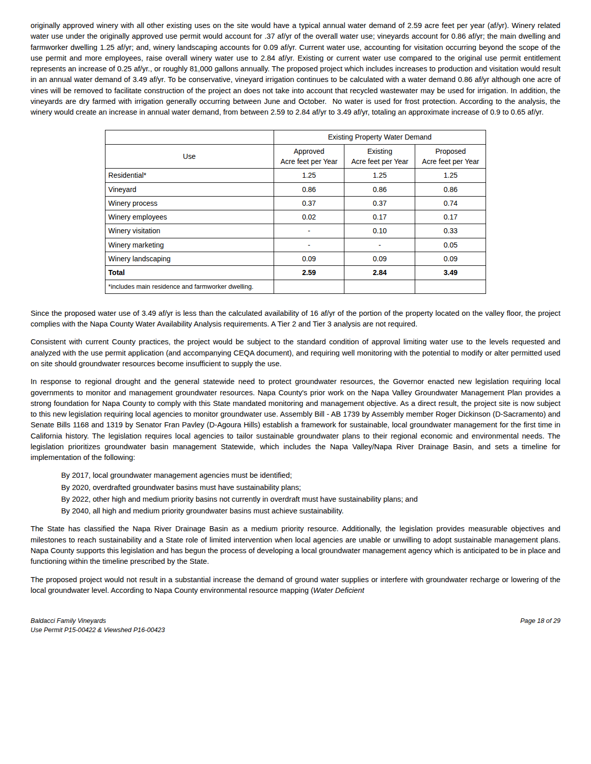originally approved winery with all other existing uses on the site would have a typical annual water demand of 2.59 acre feet per year (af/yr). Winery related water use under the originally approved use permit would account for .37 af/yr of the overall water use; vineyards account for 0.86 af/yr; the main dwelling and farmworker dwelling 1.25 af/yr; and, winery landscaping accounts for 0.09 af/yr. Current water use, accounting for visitation occurring beyond the scope of the use permit and more employees, raise overall winery water use to 2.84 af/yr. Existing or current water use compared to the original use permit entitlement represents an increase of 0.25 af/yr., or roughly 81,000 gallons annually. The proposed project which includes increases to production and visitation would result in an annual water demand of 3.49 af/yr. To be conservative, vineyard irrigation continues to be calculated with a water demand 0.86 af/yr although one acre of vines will be removed to facilitate construction of the project an does not take into account that recycled wastewater may be used for irrigation. In addition, the vineyards are dry farmed with irrigation generally occurring between June and October. No water is used for frost protection. According to the analysis, the winery would create an increase in annual water demand, from between 2.59 to 2.84 af/yr to 3.49 af/yr, totaling an approximate increase of 0.9 to 0.65 af/yr.
| | Existing Property Water Demand |
| Use | Approved Acre feet per Year | Existing Acre feet per Year | Proposed Acre feet per Year |
| Residential* | 1.25 | 1.25 | 1.25 |
| Vineyard | 0.86 | 0.86 | 0.86 |
| Winery process | 0.37 | 0.37 | 0.74 |
| Winery employees | 0.02 | 0.17 | 0.17 |
| Winery visitation | - | 0.10 | 0.33 |
| Winery marketing | - | - | 0.05 |
| Winery landscaping | 0.09 | 0.09 | 0.09 |
| Total | 2.59 | 2.84 | 3.49 |
| *includes main residence and farmworker dwelling. | | | |
Since the proposed water use of 3.49 af/yr is less than the calculated availability of 16 af/yr of the portion of the property located on the valley floor, the project complies with the Napa County Water Availability Analysis requirements. A Tier 2 and Tier 3 analysis are not required.
Consistent with current County practices, the project would be subject to the standard condition of approval limiting water use to the levels requested and analyzed with the use permit application (and accompanying CEQA document), and requiring well monitoring with the potential to modify or alter permitted used on site should groundwater resources become insufficient to supply the use.
In response to regional drought and the general statewide need to protect groundwater resources, the Governor enacted new legislation requiring local governments to monitor and management groundwater resources. Napa County's prior work on the Napa Valley Groundwater Management Plan provides a strong foundation for Napa County to comply with this State mandated monitoring and management objective. As a direct result, the project site is now subject to this new legislation requiring local agencies to monitor groundwater use. Assembly Bill - AB 1739 by Assembly member Roger Dickinson (D-Sacramento) and Senate Bills 1168 and 1319 by Senator Fran Pavley (D-Agoura Hills) establish a framework for sustainable, local groundwater management for the first time in California history. The legislation requires local agencies to tailor sustainable groundwater plans to their regional economic and environmental needs. The legislation prioritizes groundwater basin management Statewide, which includes the Napa Valley/Napa River Drainage Basin, and sets a timeline for implementation of the following:
By 2017, local groundwater management agencies must be identified;
By 2020, overdrafted groundwater basins must have sustainability plans;
By 2022, other high and medium priority basins not currently in overdraft must have sustainability plans; and
By 2040, all high and medium priority groundwater basins must achieve sustainability.
The State has classified the Napa River Drainage Basin as a medium priority resource. Additionally, the legislation provides measurable objectives and milestones to reach sustainability and a State role of limited intervention when local agencies are unable or unwilling to adopt sustainable management plans. Napa County supports this legislation and has begun the process of developing a local groundwater management agency which is anticipated to be in place and functioning within the timeline prescribed by the State.
The proposed project would not result in a substantial increase the demand of ground water supplies or interfere with groundwater recharge or lowering of the local groundwater level. According to Napa County environmental resource mapping (Water Deficient
Baldacci Family Vineyards
Use Permit P15-00422 & Viewshed P16-00423
Page 18 of 29